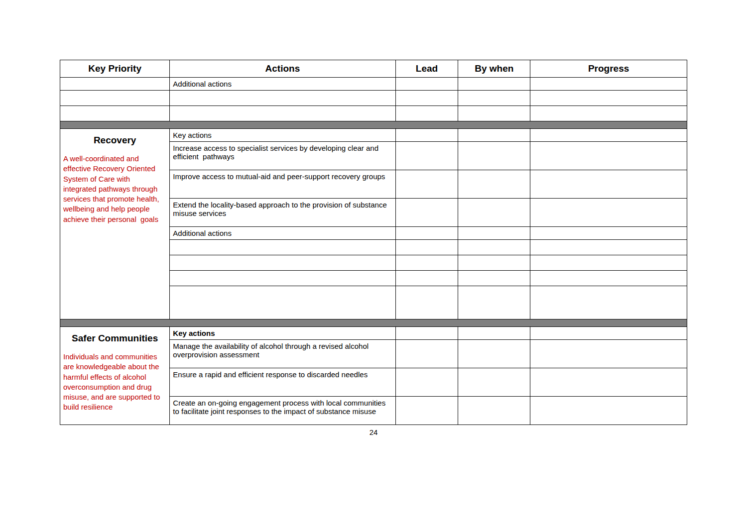| Key Priority | Actions | Lead | By when | Progress |
| --- | --- | --- | --- | --- |
| | Additional actions | | | |
| Recovery A well-coordinated and effective Recovery Oriented System of Care with integrated pathways through services that promote health, wellbeing and help people achieve their personal goals | Key actions | | | |
| Increase access to specialist services by developing clear and efficient pathways | | | |
| Improve access to mutual-aid and peer-support recovery groups | | | |
| Extend the locality-based approach to the provision of substance misuse services | | | |
| Additional actions | | | |
| Safer Communities Individuals and communities are knowledgeable about the harmful effects of alcohol overconsumption and drug misuse, and are supported to build resilience | Key actions | | | |
| Manage the availability of alcohol through a revised alcohol overprovision assessment | | | |
| Ensure a rapid and efficient response to discarded needles | | | |
| Create an on-going engagement process with local communities to facilitate joint responses to the impact of substance misuse | | | |
24